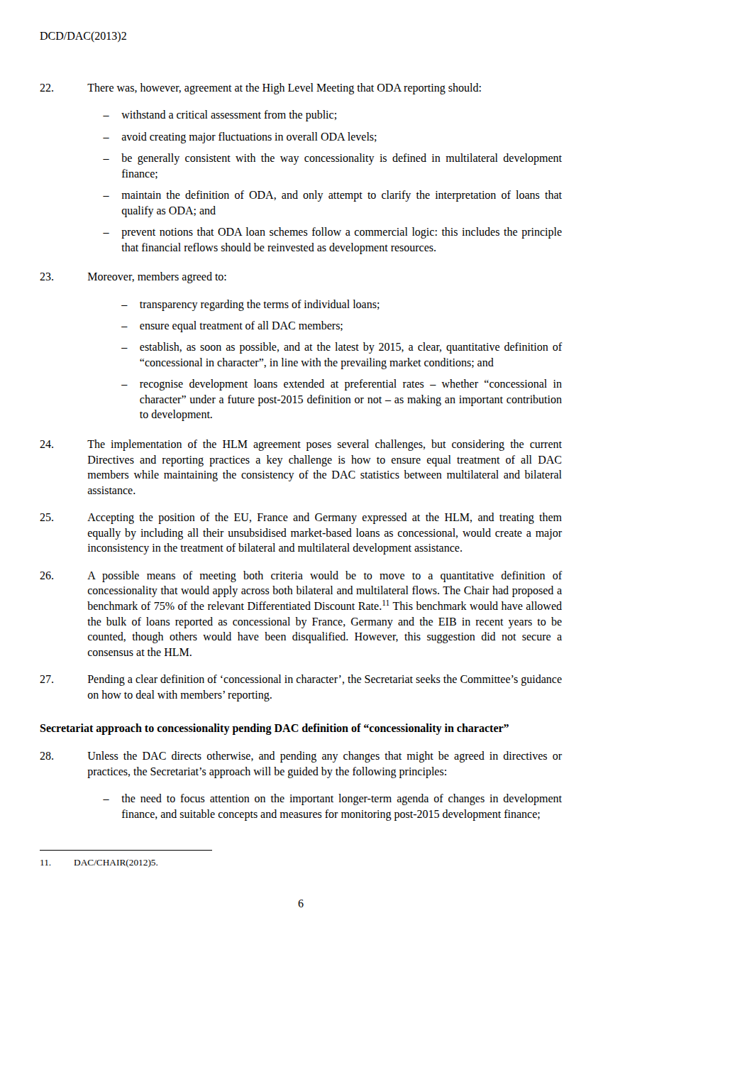DCD/DAC(2013)2
22.
There was, however, agreement at the High Level Meeting that ODA reporting should:
withstand a critical assessment from the public;
avoid creating major fluctuations in overall ODA levels;
be generally consistent with the way concessionality is defined in multilateral development finance;
maintain the definition of ODA, and only attempt to clarify the interpretation of loans that qualify as ODA; and
prevent notions that ODA loan schemes follow a commercial logic: this includes the principle that financial reflows should be reinvested as development resources.
23.
Moreover, members agreed to:
transparency regarding the terms of individual loans;
ensure equal treatment of all DAC members;
establish, as soon as possible, and at the latest by 2015, a clear, quantitative definition of “concessional in character”, in line with the prevailing market conditions; and
recognise development loans extended at preferential rates – whether “concessional in character” under a future post-2015 definition or not – as making an important contribution to development.
24.
The implementation of the HLM agreement poses several challenges, but considering the current Directives and reporting practices a key challenge is how to ensure equal treatment of all DAC members while maintaining the consistency of the DAC statistics between multilateral and bilateral assistance.
25.
Accepting the position of the EU, France and Germany expressed at the HLM, and treating them equally by including all their unsubsidised market-based loans as concessional, would create a major inconsistency in the treatment of bilateral and multilateral development assistance.
26.
A possible means of meeting both criteria would be to move to a quantitative definition of concessionality that would apply across both bilateral and multilateral flows. The Chair had proposed a benchmark of 75% of the relevant Differentiated Discount Rate.11 This benchmark would have allowed the bulk of loans reported as concessional by France, Germany and the EIB in recent years to be counted, though others would have been disqualified. However, this suggestion did not secure a consensus at the HLM.
27.
Pending a clear definition of ‘concessional in character’, the Secretariat seeks the Committee’s guidance on how to deal with members’ reporting.
Secretariat approach to concessionality pending DAC definition of “concessionality in character”
28.
Unless the DAC directs otherwise, and pending any changes that might be agreed in directives or practices, the Secretariat’s approach will be guided by the following principles:
the need to focus attention on the important longer-term agenda of changes in development finance, and suitable concepts and measures for monitoring post-2015 development finance;
11.
DAC/CHAIR(2012)5.
6